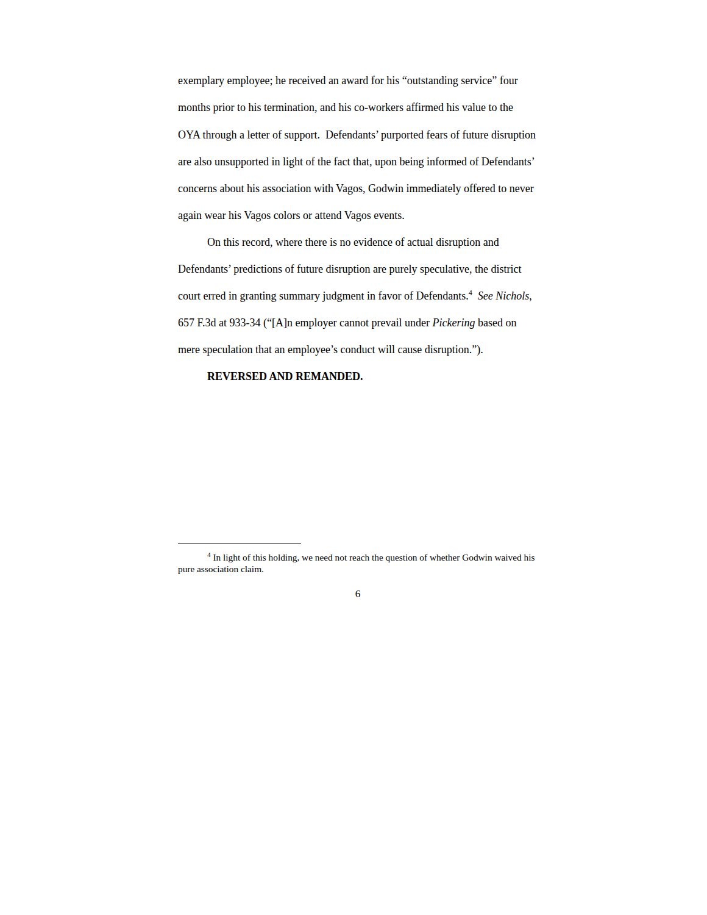exemplary employee; he received an award for his “outstanding service” four months prior to his termination, and his co-workers affirmed his value to the OYA through a letter of support. Defendants’ purported fears of future disruption are also unsupported in light of the fact that, upon being informed of Defendants’ concerns about his association with Vagos, Godwin immediately offered to never again wear his Vagos colors or attend Vagos events.
On this record, where there is no evidence of actual disruption and Defendants’ predictions of future disruption are purely speculative, the district court erred in granting summary judgment in favor of Defendants.4 See Nichols, 657 F.3d at 933-34 (“[A]n employer cannot prevail under Pickering based on mere speculation that an employee’s conduct will cause disruption.”).
REVERSED AND REMANDED.
4 In light of this holding, we need not reach the question of whether Godwin waived his pure association claim.
6